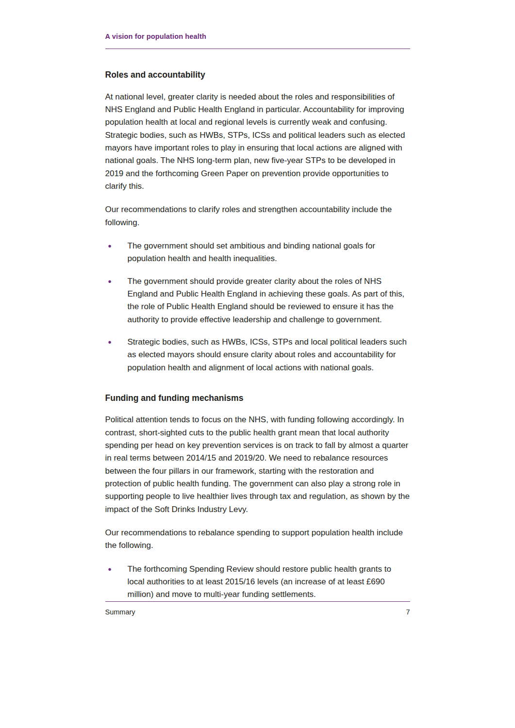A vision for population health
Roles and accountability
At national level, greater clarity is needed about the roles and responsibilities of NHS England and Public Health England in particular. Accountability for improving population health at local and regional levels is currently weak and confusing. Strategic bodies, such as HWBs, STPs, ICSs and political leaders such as elected mayors have important roles to play in ensuring that local actions are aligned with national goals. The NHS long-term plan, new five-year STPs to be developed in 2019 and the forthcoming Green Paper on prevention provide opportunities to clarify this.
Our recommendations to clarify roles and strengthen accountability include the following.
The government should set ambitious and binding national goals for population health and health inequalities.
The government should provide greater clarity about the roles of NHS England and Public Health England in achieving these goals. As part of this, the role of Public Health England should be reviewed to ensure it has the authority to provide effective leadership and challenge to government.
Strategic bodies, such as HWBs, ICSs, STPs and local political leaders such as elected mayors should ensure clarity about roles and accountability for population health and alignment of local actions with national goals.
Funding and funding mechanisms
Political attention tends to focus on the NHS, with funding following accordingly. In contrast, short-sighted cuts to the public health grant mean that local authority spending per head on key prevention services is on track to fall by almost a quarter in real terms between 2014/15 and 2019/20. We need to rebalance resources between the four pillars in our framework, starting with the restoration and protection of public health funding. The government can also play a strong role in supporting people to live healthier lives through tax and regulation, as shown by the impact of the Soft Drinks Industry Levy.
Our recommendations to rebalance spending to support population health include the following.
The forthcoming Spending Review should restore public health grants to local authorities to at least 2015/16 levels (an increase of at least £690 million) and move to multi-year funding settlements.
Summary 7